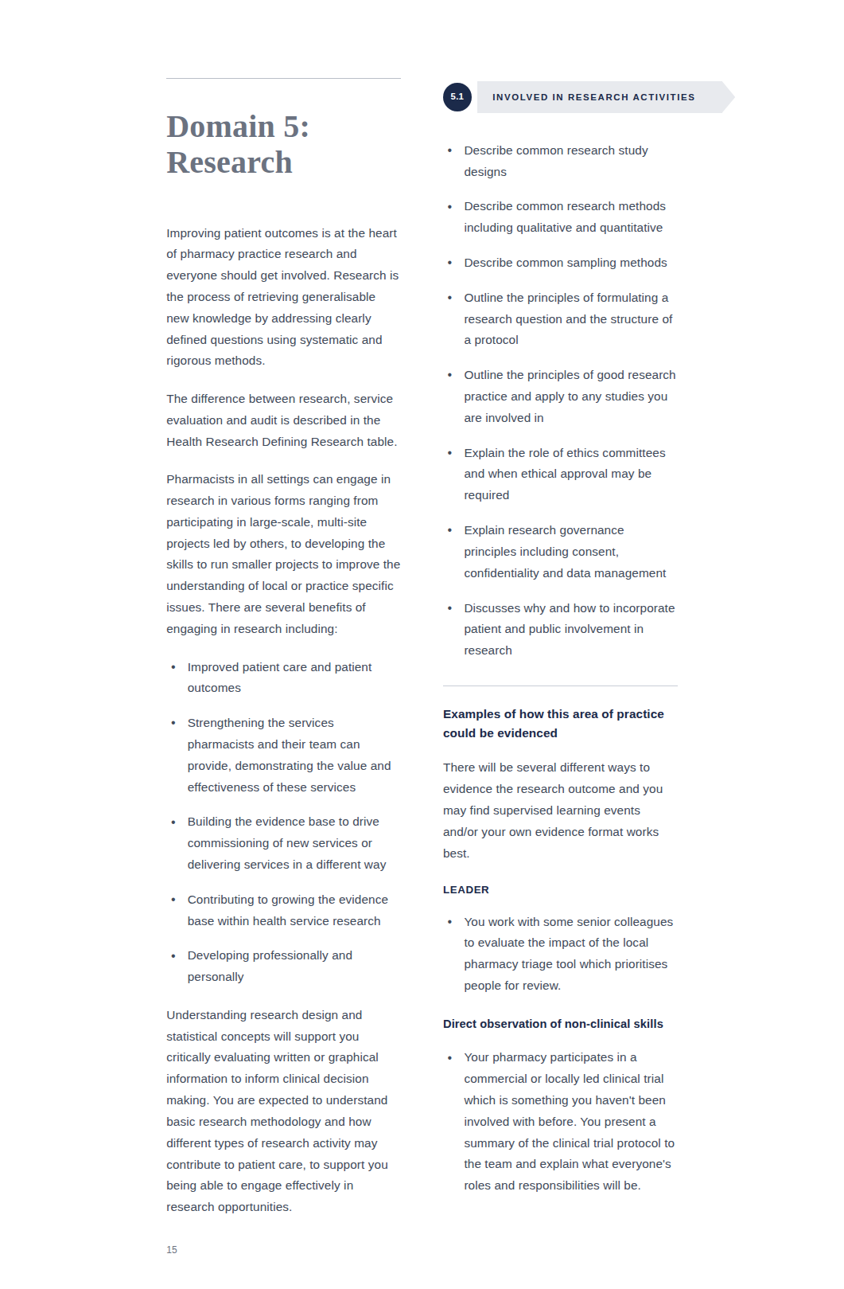Domain 5:
Research
Improving patient outcomes is at the heart of pharmacy practice research and everyone should get involved. Research is the process of retrieving generalisable new knowledge by addressing clearly defined questions using systematic and rigorous methods.
The difference between research, service evaluation and audit is described in the Health Research Defining Research table.
Pharmacists in all settings can engage in research in various forms ranging from participating in large-scale, multi-site projects led by others, to developing the skills to run smaller projects to improve the understanding of local or practice specific issues. There are several benefits of engaging in research including:
Improved patient care and patient outcomes
Strengthening the services pharmacists and their team can provide, demonstrating the value and effectiveness of these services
Building the evidence base to drive commissioning of new services or delivering services in a different way
Contributing to growing the evidence base within health service research
Developing professionally and personally
Understanding research design and statistical concepts will support you critically evaluating written or graphical information to inform clinical decision making. You are expected to understand basic research methodology and how different types of research activity may contribute to patient care, to support you being able to engage effectively in research opportunities.
5.1
INVOLVED IN RESEARCH ACTIVITIES
Describe common research study designs
Describe common research methods including qualitative and quantitative
Describe common sampling methods
Outline the principles of formulating a research question and the structure of a protocol
Outline the principles of good research practice and apply to any studies you are involved in
Explain the role of ethics committees and when ethical approval may be required
Explain research governance principles including consent, confidentiality and data management
Discusses why and how to incorporate patient and public involvement in research
Examples of how this area of practice could be evidenced
There will be several different ways to evidence the research outcome and you may find supervised learning events and/or your own evidence format works best.
LEADER
You work with some senior colleagues to evaluate the impact of the local pharmacy triage tool which prioritises people for review.
Direct observation of non-clinical skills
Your pharmacy participates in a commercial or locally led clinical trial which is something you haven't been involved with before. You present a summary of the clinical trial protocol to the team and explain what everyone's roles and responsibilities will be.
15